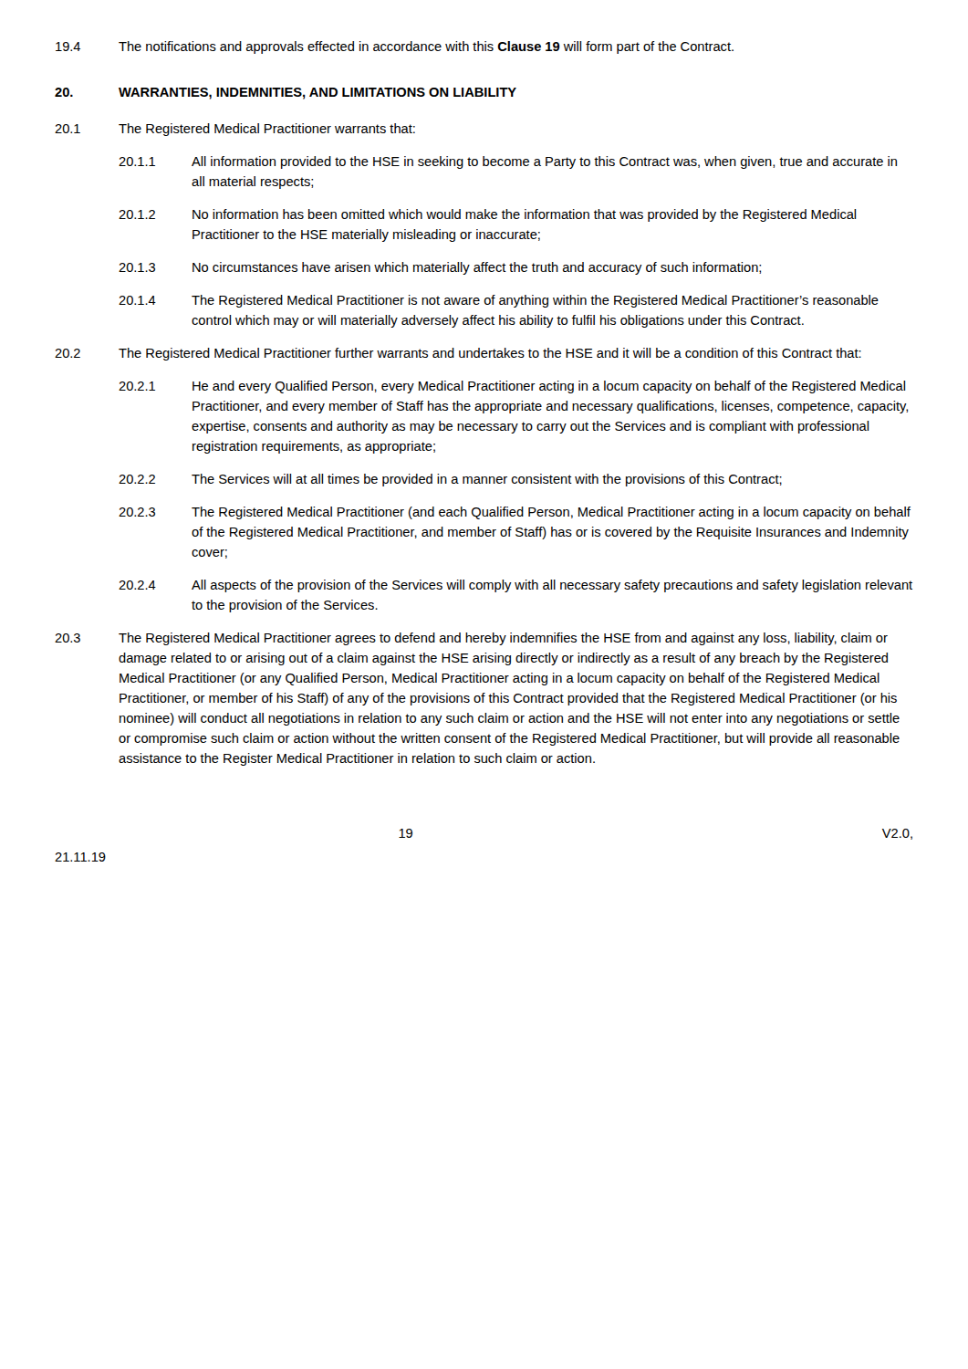19.4
The notifications and approvals effected in accordance with this Clause 19 will form part of the Contract.
20. WARRANTIES, INDEMNITIES, AND LIMITATIONS ON LIABILITY
20.1
The Registered Medical Practitioner warrants that:
20.1.1
All information provided to the HSE in seeking to become a Party to this Contract was, when given, true and accurate in all material respects;
20.1.2
No information has been omitted which would make the information that was provided by the Registered Medical Practitioner to the HSE materially misleading or inaccurate;
20.1.3
No circumstances have arisen which materially affect the truth and accuracy of such information;
20.1.4
The Registered Medical Practitioner is not aware of anything within the Registered Medical Practitioner’s reasonable control which may or will materially adversely affect his ability to fulfil his obligations under this Contract.
20.2
The Registered Medical Practitioner further warrants and undertakes to the HSE and it will be a condition of this Contract that:
20.2.1
He and every Qualified Person, every Medical Practitioner acting in a locum capacity on behalf of the Registered Medical Practitioner, and every member of Staff has the appropriate and necessary qualifications, licenses, competence, capacity, expertise, consents and authority as may be necessary to carry out the Services and is compliant with professional registration requirements, as appropriate;
20.2.2
The Services will at all times be provided in a manner consistent with the provisions of this Contract;
20.2.3
The Registered Medical Practitioner (and each Qualified Person, Medical Practitioner acting in a locum capacity on behalf of the Registered Medical Practitioner, and member of Staff) has or is covered by the Requisite Insurances and Indemnity cover;
20.2.4
All aspects of the provision of the Services will comply with all necessary safety precautions and safety legislation relevant to the provision of the Services.
20.3
The Registered Medical Practitioner agrees to defend and hereby indemnifies the HSE from and against any loss, liability, claim or damage related to or arising out of a claim against the HSE arising directly or indirectly as a result of any breach by the Registered Medical Practitioner (or any Qualified Person, Medical Practitioner acting in a locum capacity on behalf of the Registered Medical Practitioner, or member of his Staff) of any of the provisions of this Contract provided that the Registered Medical Practitioner (or his nominee) will conduct all negotiations in relation to any such claim or action and the HSE will not enter into any negotiations or settle or compromise such claim or action without the written consent of the Registered Medical Practitioner, but will provide all reasonable assistance to the Register Medical Practitioner in relation to such claim or action.
19
V2.0,
21.11.19